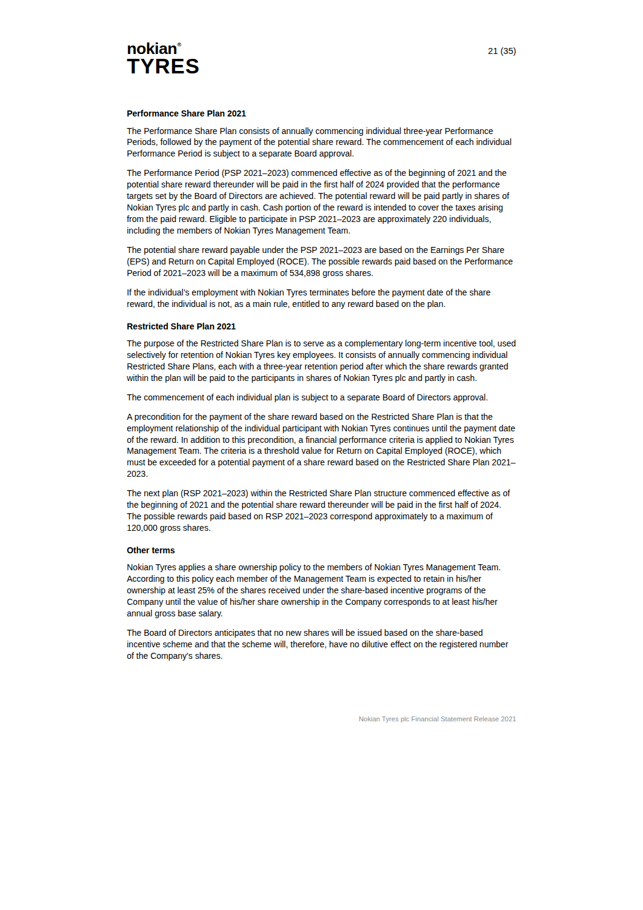nokian® TYRES
21 (35)
Performance Share Plan 2021
The Performance Share Plan consists of annually commencing individual three-year Performance Periods, followed by the payment of the potential share reward. The commencement of each individual Performance Period is subject to a separate Board approval.
The Performance Period (PSP 2021–2023) commenced effective as of the beginning of 2021 and the potential share reward thereunder will be paid in the first half of 2024 provided that the performance targets set by the Board of Directors are achieved. The potential reward will be paid partly in shares of Nokian Tyres plc and partly in cash. Cash portion of the reward is intended to cover the taxes arising from the paid reward. Eligible to participate in PSP 2021–2023 are approximately 220 individuals, including the members of Nokian Tyres Management Team.
The potential share reward payable under the PSP 2021–2023 are based on the Earnings Per Share (EPS) and Return on Capital Employed (ROCE). The possible rewards paid based on the Performance Period of 2021–2023 will be a maximum of 534,898 gross shares.
If the individual’s employment with Nokian Tyres terminates before the payment date of the share reward, the individual is not, as a main rule, entitled to any reward based on the plan.
Restricted Share Plan 2021
The purpose of the Restricted Share Plan is to serve as a complementary long-term incentive tool, used selectively for retention of Nokian Tyres key employees. It consists of annually commencing individual Restricted Share Plans, each with a three-year retention period after which the share rewards granted within the plan will be paid to the participants in shares of Nokian Tyres plc and partly in cash.
The commencement of each individual plan is subject to a separate Board of Directors approval.
A precondition for the payment of the share reward based on the Restricted Share Plan is that the employment relationship of the individual participant with Nokian Tyres continues until the payment date of the reward. In addition to this precondition, a financial performance criteria is applied to Nokian Tyres Management Team. The criteria is a threshold value for Return on Capital Employed (ROCE), which must be exceeded for a potential payment of a share reward based on the Restricted Share Plan 2021–2023.
The next plan (RSP 2021–2023) within the Restricted Share Plan structure commenced effective as of the beginning of 2021 and the potential share reward thereunder will be paid in the first half of 2024. The possible rewards paid based on RSP 2021–2023 correspond approximately to a maximum of 120,000 gross shares.
Other terms
Nokian Tyres applies a share ownership policy to the members of Nokian Tyres Management Team. According to this policy each member of the Management Team is expected to retain in his/her ownership at least 25% of the shares received under the share-based incentive programs of the Company until the value of his/her share ownership in the Company corresponds to at least his/her annual gross base salary.
The Board of Directors anticipates that no new shares will be issued based on the share-based incentive scheme and that the scheme will, therefore, have no dilutive effect on the registered number of the Company's shares.
Nokian Tyres plc Financial Statement Release 2021